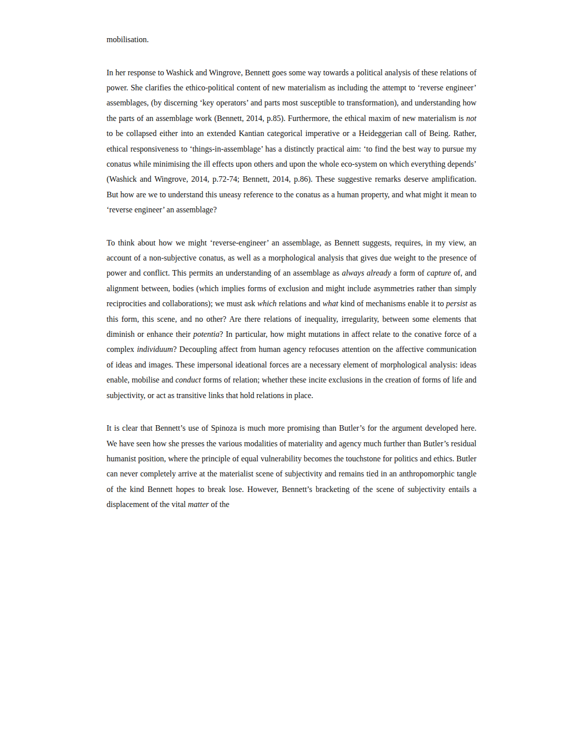mobilisation.
In her response to Washick and Wingrove, Bennett goes some way towards a political analysis of these relations of power. She clarifies the ethico-political content of new materialism as including the attempt to ‘reverse engineer’ assemblages, (by discerning ‘key operators’ and parts most susceptible to transformation), and understanding how the parts of an assemblage work (Bennett, 2014, p.85). Furthermore, the ethical maxim of new materialism is not to be collapsed either into an extended Kantian categorical imperative or a Heideggerian call of Being. Rather, ethical responsiveness to ‘things-in-assemblage’ has a distinctly practical aim: ‘to find the best way to pursue my conatus while minimising the ill effects upon others and upon the whole eco-system on which everything depends’ (Washick and Wingrove, 2014, p.72-74; Bennett, 2014, p.86). These suggestive remarks deserve amplification. But how are we to understand this uneasy reference to the conatus as a human property, and what might it mean to ‘reverse engineer’ an assemblage?
To think about how we might ‘reverse-engineer’ an assemblage, as Bennett suggests, requires, in my view, an account of a non-subjective conatus, as well as a morphological analysis that gives due weight to the presence of power and conflict. This permits an understanding of an assemblage as always already a form of capture of, and alignment between, bodies (which implies forms of exclusion and might include asymmetries rather than simply reciprocities and collaborations); we must ask which relations and what kind of mechanisms enable it to persist as this form, this scene, and no other? Are there relations of inequality, irregularity, between some elements that diminish or enhance their potentia? In particular, how might mutations in affect relate to the conative force of a complex individuum? Decoupling affect from human agency refocuses attention on the affective communication of ideas and images. These impersonal ideational forces are a necessary element of morphological analysis: ideas enable, mobilise and conduct forms of relation; whether these incite exclusions in the creation of forms of life and subjectivity, or act as transitive links that hold relations in place.
It is clear that Bennett’s use of Spinoza is much more promising than Butler’s for the argument developed here. We have seen how she presses the various modalities of materiality and agency much further than Butler’s residual humanist position, where the principle of equal vulnerability becomes the touchstone for politics and ethics. Butler can never completely arrive at the materialist scene of subjectivity and remains tied in an anthropomorphic tangle of the kind Bennett hopes to break lose. However, Bennett’s bracketing of the scene of subjectivity entails a displacement of the vital matter of the